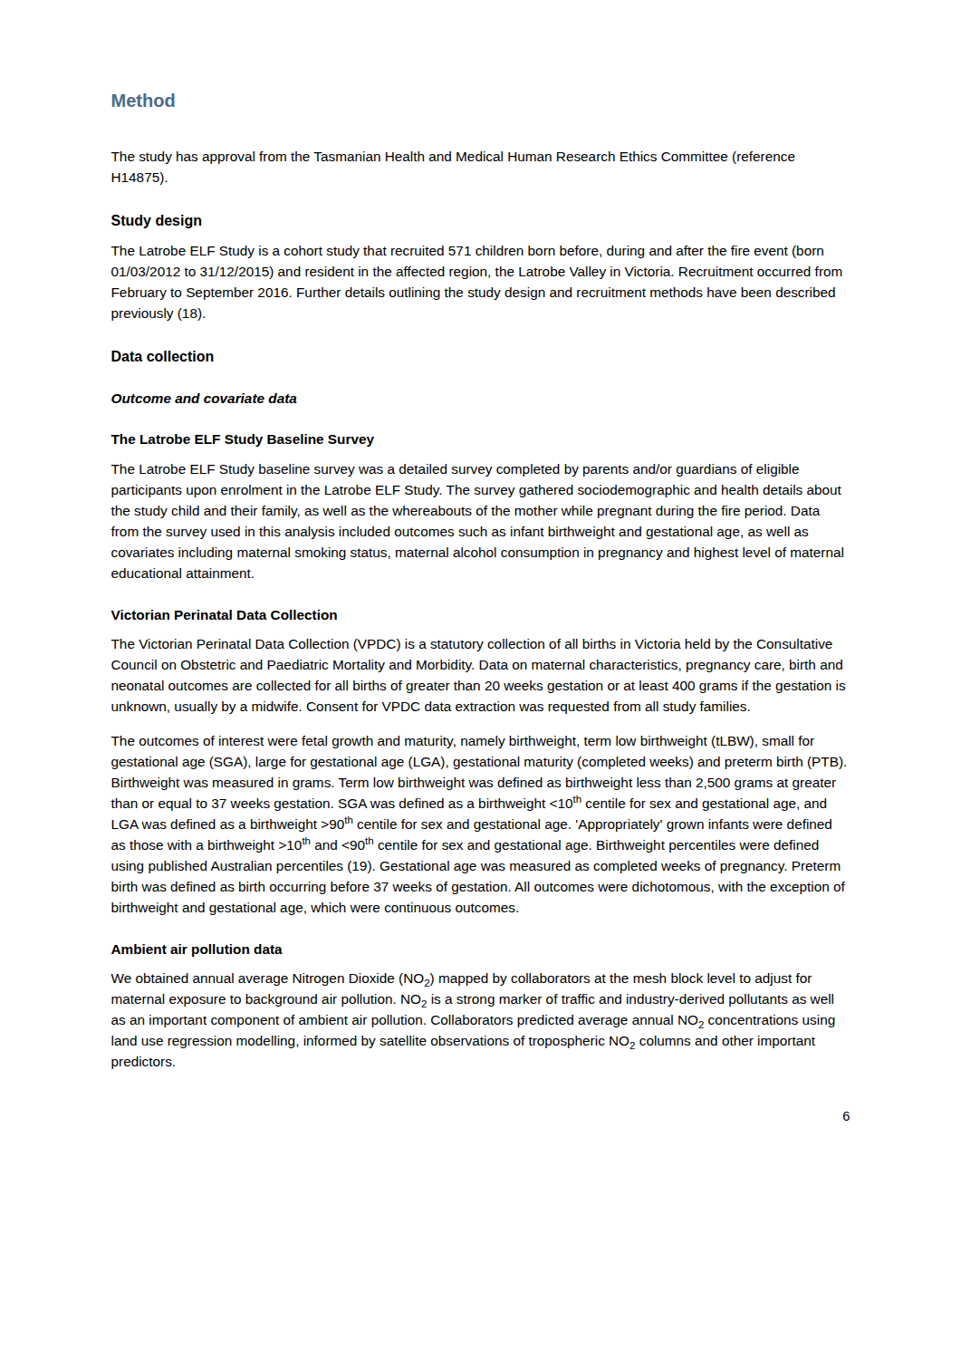Method
The study has approval from the Tasmanian Health and Medical Human Research Ethics Committee (reference H14875).
Study design
The Latrobe ELF Study is a cohort study that recruited 571 children born before, during and after the fire event (born 01/03/2012 to 31/12/2015) and resident in the affected region, the Latrobe Valley in Victoria. Recruitment occurred from February to September 2016. Further details outlining the study design and recruitment methods have been described previously (18).
Data collection
Outcome and covariate data
The Latrobe ELF Study Baseline Survey
The Latrobe ELF Study baseline survey was a detailed survey completed by parents and/or guardians of eligible participants upon enrolment in the Latrobe ELF Study. The survey gathered sociodemographic and health details about the study child and their family, as well as the whereabouts of the mother while pregnant during the fire period. Data from the survey used in this analysis included outcomes such as infant birthweight and gestational age, as well as covariates including maternal smoking status, maternal alcohol consumption in pregnancy and highest level of maternal educational attainment.
Victorian Perinatal Data Collection
The Victorian Perinatal Data Collection (VPDC) is a statutory collection of all births in Victoria held by the Consultative Council on Obstetric and Paediatric Mortality and Morbidity. Data on maternal characteristics, pregnancy care, birth and neonatal outcomes are collected for all births of greater than 20 weeks gestation or at least 400 grams if the gestation is unknown, usually by a midwife. Consent for VPDC data extraction was requested from all study families.
The outcomes of interest were fetal growth and maturity, namely birthweight, term low birthweight (tLBW), small for gestational age (SGA), large for gestational age (LGA), gestational maturity (completed weeks) and preterm birth (PTB). Birthweight was measured in grams. Term low birthweight was defined as birthweight less than 2,500 grams at greater than or equal to 37 weeks gestation. SGA was defined as a birthweight <10th centile for sex and gestational age, and LGA was defined as a birthweight >90th centile for sex and gestational age. 'Appropriately' grown infants were defined as those with a birthweight >10th and <90th centile for sex and gestational age. Birthweight percentiles were defined using published Australian percentiles (19). Gestational age was measured as completed weeks of pregnancy. Preterm birth was defined as birth occurring before 37 weeks of gestation. All outcomes were dichotomous, with the exception of birthweight and gestational age, which were continuous outcomes.
Ambient air pollution data
We obtained annual average Nitrogen Dioxide (NO2) mapped by collaborators at the mesh block level to adjust for maternal exposure to background air pollution. NO2 is a strong marker of traffic and industry-derived pollutants as well as an important component of ambient air pollution. Collaborators predicted average annual NO2 concentrations using land use regression modelling, informed by satellite observations of tropospheric NO2 columns and other important predictors.
6